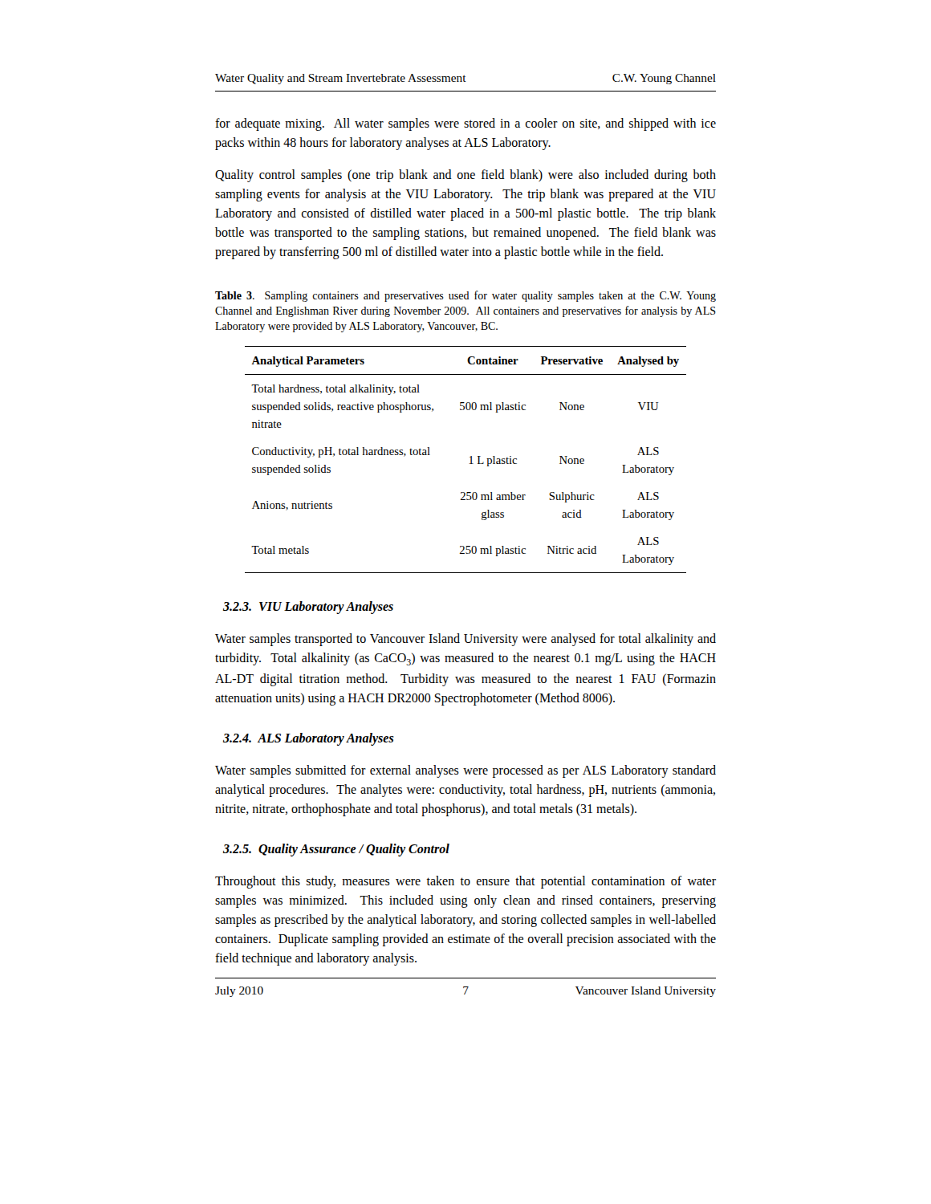Water Quality and Stream Invertebrate Assessment
C.W. Young Channel
for adequate mixing. All water samples were stored in a cooler on site, and shipped with ice packs within 48 hours for laboratory analyses at ALS Laboratory.
Quality control samples (one trip blank and one field blank) were also included during both sampling events for analysis at the VIU Laboratory. The trip blank was prepared at the VIU Laboratory and consisted of distilled water placed in a 500-ml plastic bottle. The trip blank bottle was transported to the sampling stations, but remained unopened. The field blank was prepared by transferring 500 ml of distilled water into a plastic bottle while in the field.
Table 3. Sampling containers and preservatives used for water quality samples taken at the C.W. Young Channel and Englishman River during November 2009. All containers and preservatives for analysis by ALS Laboratory were provided by ALS Laboratory, Vancouver, BC.
| Analytical Parameters | Container | Preservative | Analysed by |
| --- | --- | --- | --- |
| Total hardness, total alkalinity, total suspended solids, reactive phosphorus, nitrate | 500 ml plastic | None | VIU |
| Conductivity, pH, total hardness, total suspended solids | 1 L plastic | None | ALS Laboratory |
| Anions, nutrients | 250 ml amber glass | Sulphuric acid | ALS Laboratory |
| Total metals | 250 ml plastic | Nitric acid | ALS Laboratory |
3.2.3. VIU Laboratory Analyses
Water samples transported to Vancouver Island University were analysed for total alkalinity and turbidity. Total alkalinity (as CaCO3) was measured to the nearest 0.1 mg/L using the HACH AL-DT digital titration method. Turbidity was measured to the nearest 1 FAU (Formazin attenuation units) using a HACH DR2000 Spectrophotometer (Method 8006).
3.2.4. ALS Laboratory Analyses
Water samples submitted for external analyses were processed as per ALS Laboratory standard analytical procedures. The analytes were: conductivity, total hardness, pH, nutrients (ammonia, nitrite, nitrate, orthophosphate and total phosphorus), and total metals (31 metals).
3.2.5. Quality Assurance / Quality Control
Throughout this study, measures were taken to ensure that potential contamination of water samples was minimized. This included using only clean and rinsed containers, preserving samples as prescribed by the analytical laboratory, and storing collected samples in well-labelled containers. Duplicate sampling provided an estimate of the overall precision associated with the field technique and laboratory analysis.
July 2010
7
Vancouver Island University